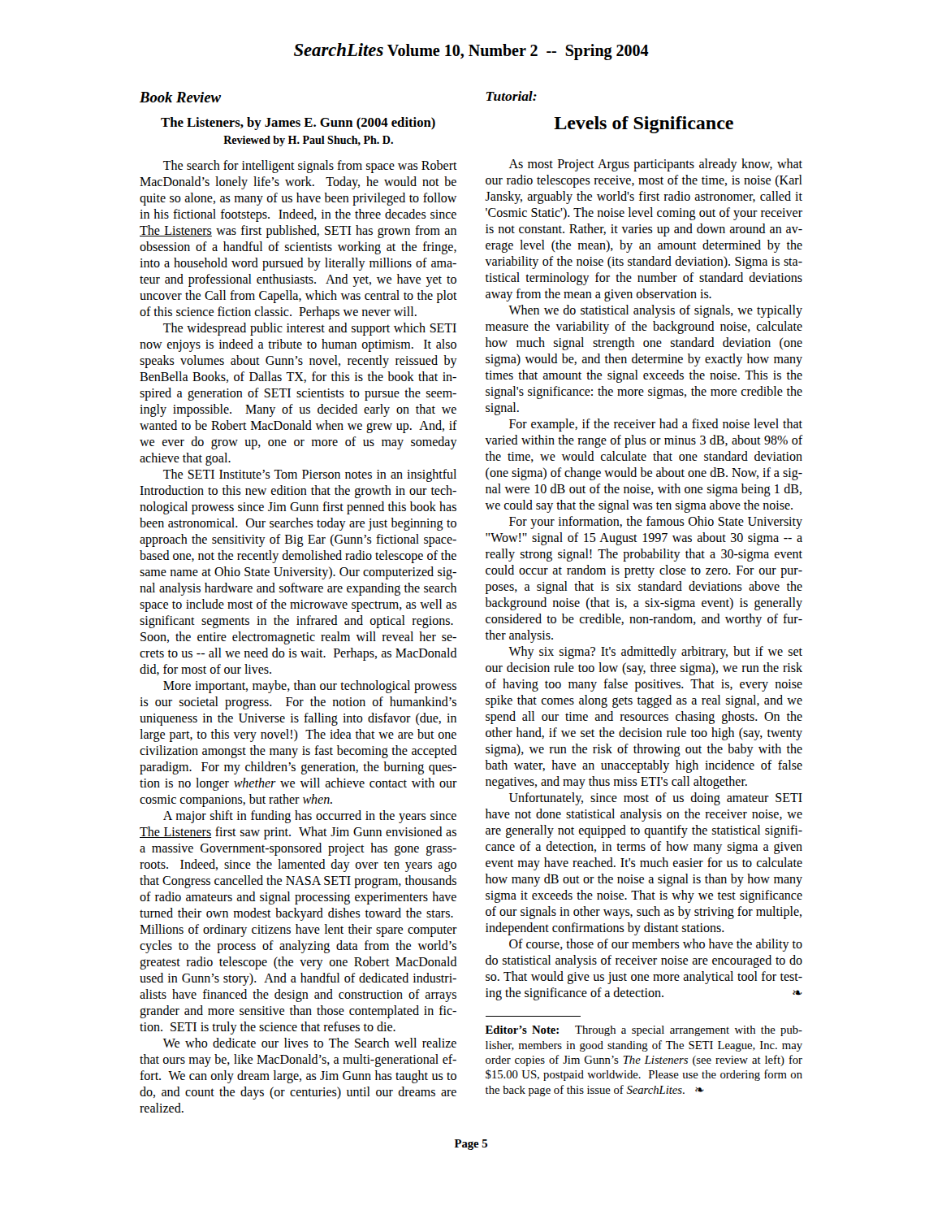SearchLites Volume 10, Number 2 -- Spring 2004
Book Review
The Listeners, by James E. Gunn (2004 edition)
Reviewed by H. Paul Shuch, Ph. D.
The search for intelligent signals from space was Robert MacDonald’s lonely life’s work. Today, he would not be quite so alone, as many of us have been privileged to follow in his fictional footsteps. Indeed, in the three decades since The Listeners was first published, SETI has grown from an obsession of a handful of scientists working at the fringe, into a household word pursued by literally millions of amateur and professional enthusiasts. And yet, we have yet to uncover the Call from Capella, which was central to the plot of this science fiction classic. Perhaps we never will.
The widespread public interest and support which SETI now enjoys is indeed a tribute to human optimism. It also speaks volumes about Gunn’s novel, recently reissued by BenBella Books, of Dallas TX, for this is the book that inspired a generation of SETI scientists to pursue the seemingly impossible. Many of us decided early on that we wanted to be Robert MacDonald when we grew up. And, if we ever do grow up, one or more of us may someday achieve that goal.
The SETI Institute’s Tom Pierson notes in an insightful Introduction to this new edition that the growth in our technological prowess since Jim Gunn first penned this book has been astronomical. Our searches today are just beginning to approach the sensitivity of Big Ear (Gunn’s fictional space-based one, not the recently demolished radio telescope of the same name at Ohio State University). Our computerized signal analysis hardware and software are expanding the search space to include most of the microwave spectrum, as well as significant segments in the infrared and optical regions. Soon, the entire electromagnetic realm will reveal her secrets to us -- all we need do is wait. Perhaps, as MacDonald did, for most of our lives.
More important, maybe, than our technological prowess is our societal progress. For the notion of humankind’s uniqueness in the Universe is falling into disfavor (due, in large part, to this very novel!) The idea that we are but one civilization amongst the many is fast becoming the accepted paradigm. For my children’s generation, the burning question is no longer whether we will achieve contact with our cosmic companions, but rather when.
A major shift in funding has occurred in the years since The Listeners first saw print. What Jim Gunn envisioned as a massive Government-sponsored project has gone grass-roots. Indeed, since the lamented day over ten years ago that Congress cancelled the NASA SETI program, thousands of radio amateurs and signal processing experimenters have turned their own modest backyard dishes toward the stars. Millions of ordinary citizens have lent their spare computer cycles to the process of analyzing data from the world’s greatest radio telescope (the very one Robert MacDonald used in Gunn’s story). And a handful of dedicated industrialists have financed the design and construction of arrays grander and more sensitive than those contemplated in fiction. SETI is truly the science that refuses to die.
We who dedicate our lives to The Search well realize that ours may be, like MacDonald’s, a multi-generational effort. We can only dream large, as Jim Gunn has taught us to do, and count the days (or centuries) until our dreams are realized.
Tutorial:
Levels of Significance
As most Project Argus participants already know, what our radio telescopes receive, most of the time, is noise (Karl Jansky, arguably the world's first radio astronomer, called it 'Cosmic Static'). The noise level coming out of your receiver is not constant. Rather, it varies up and down around an average level (the mean), by an amount determined by the variability of the noise (its standard deviation). Sigma is statistical terminology for the number of standard deviations away from the mean a given observation is.
When we do statistical analysis of signals, we typically measure the variability of the background noise, calculate how much signal strength one standard deviation (one sigma) would be, and then determine by exactly how many times that amount the signal exceeds the noise. This is the signal's significance: the more sigmas, the more credible the signal.
For example, if the receiver had a fixed noise level that varied within the range of plus or minus 3 dB, about 98% of the time, we would calculate that one standard deviation (one sigma) of change would be about one dB. Now, if a signal were 10 dB out of the noise, with one sigma being 1 dB, we could say that the signal was ten sigma above the noise.
For your information, the famous Ohio State University "Wow!" signal of 15 August 1997 was about 30 sigma -- a really strong signal! The probability that a 30-sigma event could occur at random is pretty close to zero. For our purposes, a signal that is six standard deviations above the background noise (that is, a six-sigma event) is generally considered to be credible, non-random, and worthy of further analysis.
Why six sigma? It's admittedly arbitrary, but if we set our decision rule too low (say, three sigma), we run the risk of having too many false positives. That is, every noise spike that comes along gets tagged as a real signal, and we spend all our time and resources chasing ghosts. On the other hand, if we set the decision rule too high (say, twenty sigma), we run the risk of throwing out the baby with the bath water, have an unacceptably high incidence of false negatives, and may thus miss ETI's call altogether.
Unfortunately, since most of us doing amateur SETI have not done statistical analysis on the receiver noise, we are generally not equipped to quantify the statistical significance of a detection, in terms of how many sigma a given event may have reached. It's much easier for us to calculate how many dB out or the noise a signal is than by how many sigma it exceeds the noise. That is why we test significance of our signals in other ways, such as by striving for multiple, independent confirmations by distant stations.
Of course, those of our members who have the ability to do statistical analysis of receiver noise are encouraged to do so. That would give us just one more analytical tool for testing the significance of a detection.❧
Editor’s Note: Through a special arrangement with the publisher, members in good standing of The SETI League, Inc. may order copies of Jim Gunn’s The Listeners (see review at left) for $15.00 US, postpaid worldwide. Please use the ordering form on the back page of this issue of SearchLites. ❧
Page 5